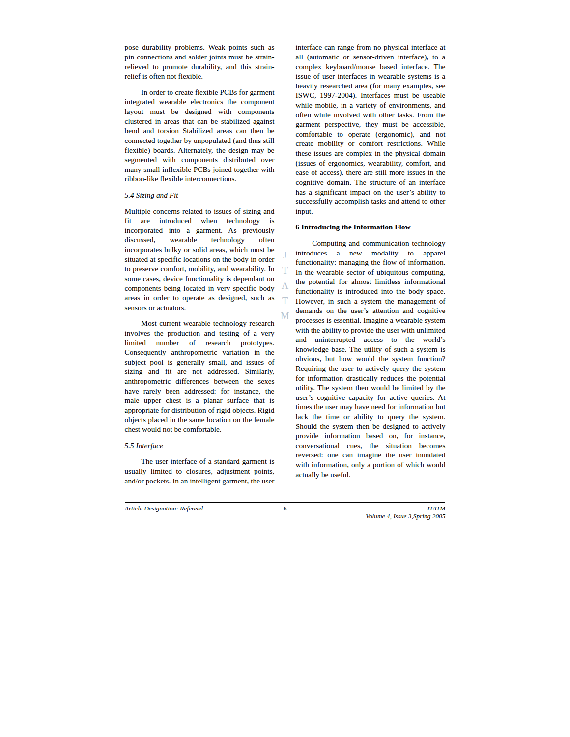J
T
A
T
M
pose durability problems. Weak points such as pin connections and solder joints must be strain-relieved to promote durability, and this strain-relief is often not flexible.
In order to create flexible PCBs for garment integrated wearable electronics the component layout must be designed with components clustered in areas that can be stabilized against bend and torsion Stabilized areas can then be connected together by unpopulated (and thus still flexible) boards. Alternately, the design may be segmented with components distributed over many small inflexible PCBs joined together with ribbon-like flexible interconnections.
5.4 Sizing and Fit
Multiple concerns related to issues of sizing and fit are introduced when technology is incorporated into a garment. As previously discussed, wearable technology often incorporates bulky or solid areas, which must be situated at specific locations on the body in order to preserve comfort, mobility, and wearability. In some cases, device functionality is dependant on components being located in very specific body areas in order to operate as designed, such as sensors or actuators.
Most current wearable technology research involves the production and testing of a very limited number of research prototypes. Consequently anthropometric variation in the subject pool is generally small, and issues of sizing and fit are not addressed. Similarly, anthropometric differences between the sexes have rarely been addressed: for instance, the male upper chest is a planar surface that is appropriate for distribution of rigid objects. Rigid objects placed in the same location on the female chest would not be comfortable.
5.5 Interface
The user interface of a standard garment is usually limited to closures, adjustment points, and/or pockets. In an intelligent garment, the user interface can range from no physical interface at all (automatic or sensor-driven interface), to a complex keyboard/mouse based interface. The issue of user interfaces in wearable systems is a heavily researched area (for many examples, see ISWC, 1997-2004). Interfaces must be useable while mobile, in a variety of environments, and often while involved with other tasks. From the garment perspective, they must be accessible, comfortable to operate (ergonomic), and not create mobility or comfort restrictions. While these issues are complex in the physical domain (issues of ergonomics, wearability, comfort, and ease of access), there are still more issues in the cognitive domain. The structure of an interface has a significant impact on the user’s ability to successfully accomplish tasks and attend to other input.
6 Introducing the Information Flow
Computing and communication technology introduces a new modality to apparel functionality: managing the flow of information. In the wearable sector of ubiquitous computing, the potential for almost limitless informational functionality is introduced into the body space. However, in such a system the management of demands on the user’s attention and cognitive processes is essential. Imagine a wearable system with the ability to provide the user with unlimited and uninterrupted access to the world’s knowledge base. The utility of such a system is obvious, but how would the system function? Requiring the user to actively query the system for information drastically reduces the potential utility. The system then would be limited by the user’s cognitive capacity for active queries. At times the user may have need for information but lack the time or ability to query the system. Should the system then be designed to actively provide information based on, for instance, conversational cues, the situation becomes reversed: one can imagine the user inundated with information, only a portion of which would actually be useful.
Article Designation: Refereed
6
JTATM
Volume 4, Issue 3,Spring 2005